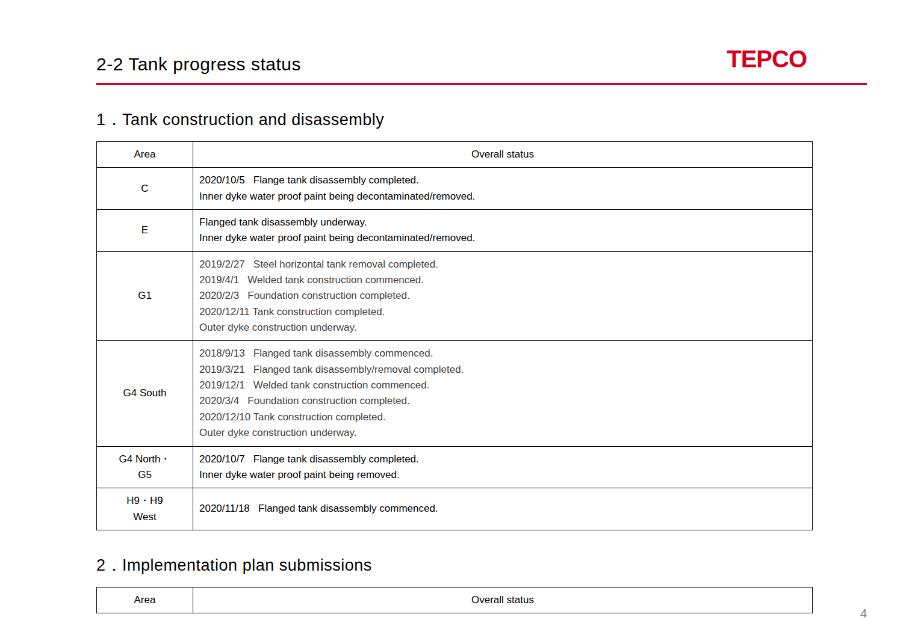2-2 Tank progress status
TEP CO
1．Tank construction and disassembly
| Area | Overall status |
| --- | --- |
| C | 2020/10/5 Flange tank disassembly completed. Inner dyke water proof paint being decontaminated/removed. |
| E | Flanged tank disassembly underway. Inner dyke water proof paint being decontaminated/removed. |
| G1 | 2019/2/27 Steel horizontal tank removal completed. 2019/4/1 Welded tank construction commenced. 2020/2/3 Foundation construction completed. 2020/12/11 Tank construction completed. Outer dyke construction underway. |
| G4 South | 2018/9/13 Flanged tank disassembly commenced. 2019/3/21 Flanged tank disassembly/removal completed. 2019/12/1 Welded tank construction commenced. 2020/3/4 Foundation construction completed. 2020/12/10 Tank construction completed. Outer dyke construction underway. |
| G4 North・ G5 | 2020/10/7 Flange tank disassembly completed. Inner dyke water proof paint being removed. |
| H9・H9 West | 2020/11/18 Flanged tank disassembly commenced. |
2．Implementation plan submissions
| Area | Overall status |
| --- | --- |
4